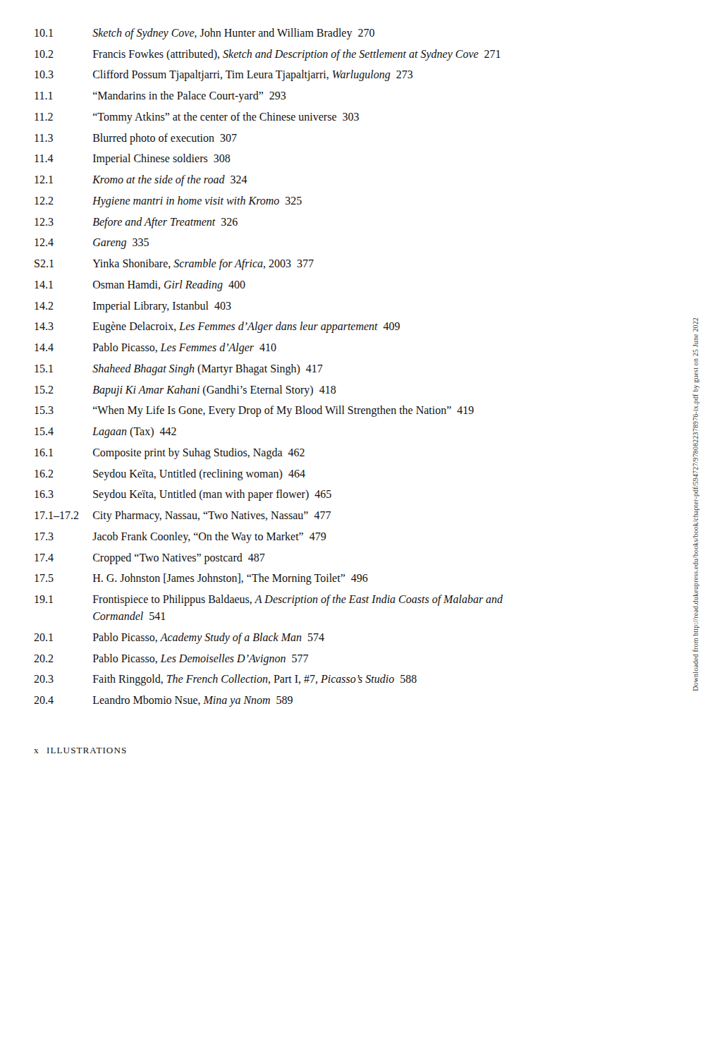Downloaded from http://read.dukeupress.edu/books/book/chapter-pdf/594727/9780822378976-ix.pdf by guest on 25 June 2022
| 10.1 | Sketch of Sydney Cove , John Hunter and William Bradley 270 |
| 10.2 | Francis Fowkes (attributed), Sketch and Description of the Settlement at Sydney Cove 271 |
| 10.3 | Clifford Possum Tjapaltjarri, Tim Leura Tjapaltjarri, Warlugulong 273 |
| 11.1 | “Mandarins in the Palace Court-yard” 293 |
| 11.2 | “Tommy Atkins” at the center of the Chinese universe 303 |
| 11.3 | Blurred photo of execution 307 |
| 11.4 | Imperial Chinese soldiers 308 |
| 12.1 | Kromo at the side of the road 324 |
| 12.2 | Hygiene mantri in home visit with Kromo 325 |
| 12.3 | Before and After Treatment 326 |
| 12.4 | Gareng 335 |
| S2.1 | Yinka Shonibare, Scramble for Africa , 2003 377 |
| 14.1 | Osman Hamdi, Girl Reading 400 |
| 14.2 | Imperial Library, Istanbul 403 |
| 14.3 | Eugène Delacroix, Les Femmes d’Alger dans leur appartement 409 |
| 14.4 | Pablo Picasso, Les Femmes d’Alger 410 |
| 15.1 | Shaheed Bhagat Singh (Martyr Bhagat Singh) 417 |
| 15.2 | Bapuji Ki Amar Kahani (Gandhi’s Eternal Story) 418 |
| 15.3 | “When My Life Is Gone, Every Drop of My Blood Will Strengthen the Nation” 419 |
| 15.4 | Lagaan (Tax) 442 |
| 16.1 | Composite print by Suhag Studios, Nagda 462 |
| 16.2 | Seydou Keïta, Untitled (reclining woman) 464 |
| 16.3 | Seydou Keïta, Untitled (man with paper flower) 465 |
| 17.1–17.2 | City Pharmacy, Nassau, “Two Natives, Nassau” 477 |
| 17.3 | Jacob Frank Coonley, “On the Way to Market” 479 |
| 17.4 | Cropped “Two Natives” postcard 487 |
| 17.5 | H. G. Johnston [James Johnston], “The Morning Toilet” 496 |
| 19.1 | Frontispiece to Philippus Baldaeus, A Description of the East India Coasts of Malabar and Cormandel 541 |
| 20.1 | Pablo Picasso, Academy Study of a Black Man 574 |
| 20.2 | Pablo Picasso, Les Demoiselles D’Avignon 577 |
| 20.3 | Faith Ringgold, The French Collection , Part I, #7, Picasso’s Studio 588 |
| 20.4 | Leandro Mbomio Nsue, Mina ya Nnom 589 |
x ILLUSTRATIONS